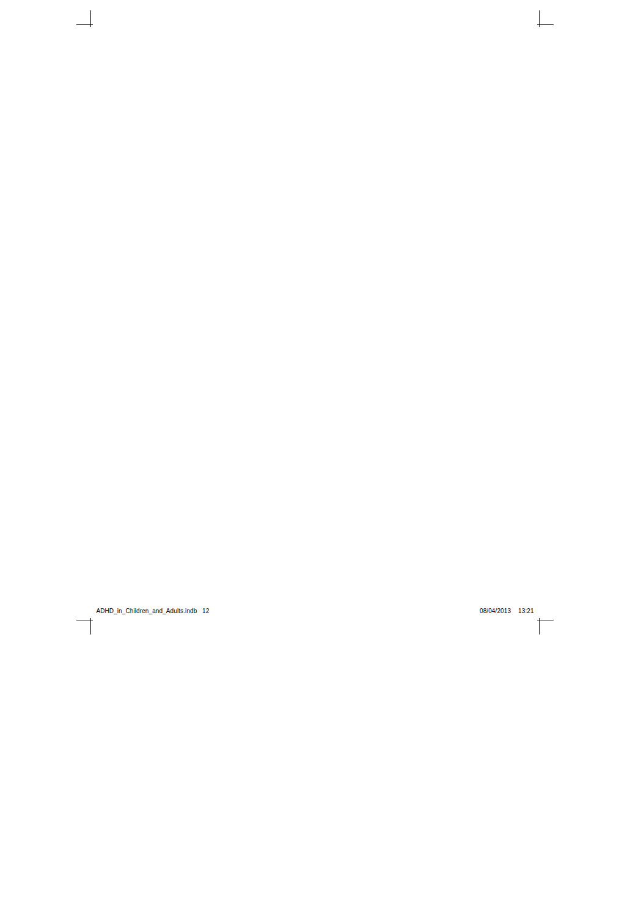ADHD_in_Children_and_Adults.indb 12 08/04/201313:21